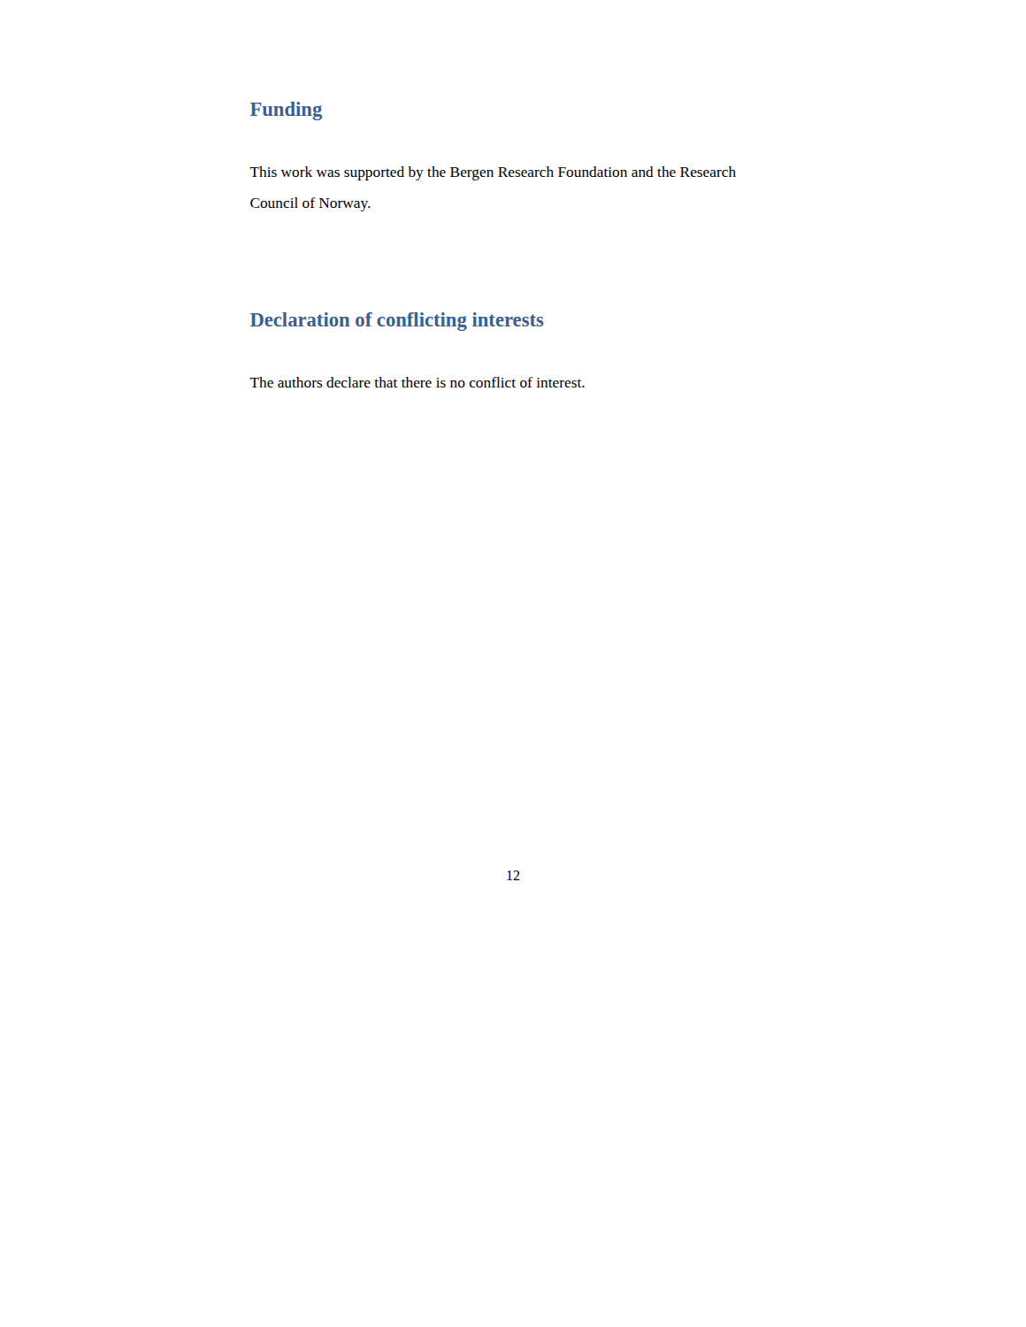Funding
This work was supported by the Bergen Research Foundation and the Research Council of Norway.
Declaration of conflicting interests
The authors declare that there is no conflict of interest.
12